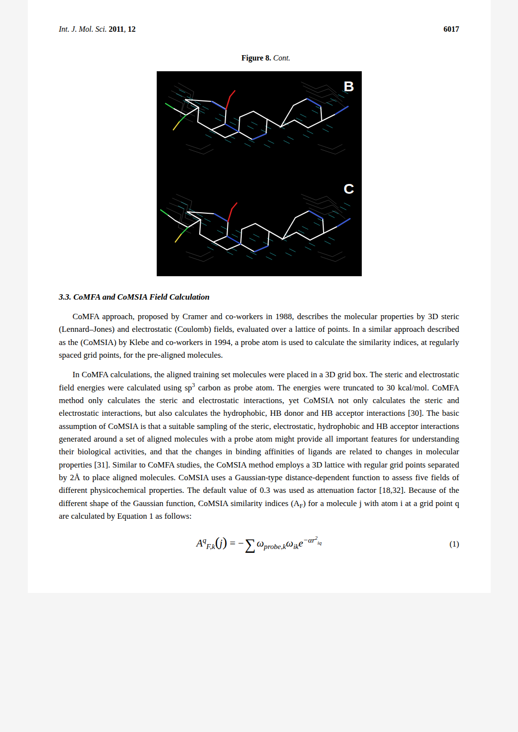Int. J. Mol. Sci. 2011, 12 6017
Figure 8. Cont.
B
C
3.3. CoMFA and CoMSIA Field Calculation
CoMFA approach, proposed by Cramer and co-workers in 1988, describes the molecular properties by 3D steric (Lennard–Jones) and electrostatic (Coulomb) fields, evaluated over a lattice of points. In a similar approach described as the (CoMSIA) by Klebe and co-workers in 1994, a probe atom is used to calculate the similarity indices, at regularly spaced grid points, for the pre-aligned molecules.
In CoMFA calculations, the aligned training set molecules were placed in a 3D grid box. The steric and electrostatic field energies were calculated using sp3 carbon as probe atom. The energies were truncated to 30 kcal/mol. CoMFA method only calculates the steric and electrostatic interactions, yet CoMSIA not only calculates the steric and electrostatic interactions, but also calculates the hydrophobic, HB donor and HB acceptor interactions [30]. The basic assumption of CoMSIA is that a suitable sampling of the steric, electrostatic, hydrophobic and HB acceptor interactions generated around a set of aligned molecules with a probe atom might provide all important features for understanding their biological activities, and that the changes in binding affinities of ligands are related to changes in molecular properties [31]. Similar to CoMFA studies, the CoMSIA method employs a 3D lattice with regular grid points separated by 2Å to place aligned molecules. CoMSIA uses a Gaussian-type distance-dependent function to assess five fields of different physicochemical properties. The default value of 0.3 was used as attenuation factor [18,32]. Because of the different shape of the Gaussian function, CoMSIA similarity indices (AF) for a molecule j with atom i at a grid point q are calculated by Equation 1 as follows:
AqF,k(j) = −∑ωprobe,kωike−αr2iq (1)